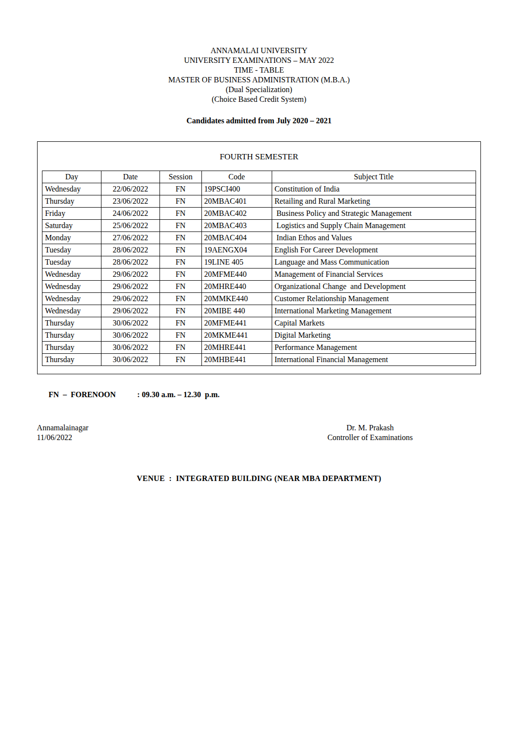ANNAMALAI UNIVERSITY
UNIVERSITY EXAMINATIONS – MAY 2022
TIME - TABLE
MASTER OF BUSINESS ADMINISTRATION (M.B.A.)
(Dual Specialization)
(Choice Based Credit System)
Candidates admitted from July 2020 – 2021
FOURTH SEMESTER
| Day | Date | Session | Code | Subject Title |
| --- | --- | --- | --- | --- |
| Wednesday | 22/06/2022 | FN | 19PSCI400 | Constitution of India |
| Thursday | 23/06/2022 | FN | 20MBAC401 | Retailing and Rural Marketing |
| Friday | 24/06/2022 | FN | 20MBAC402 | Business Policy and Strategic Management |
| Saturday | 25/06/2022 | FN | 20MBAC403 | Logistics and Supply Chain Management |
| Monday | 27/06/2022 | FN | 20MBAC404 | Indian Ethos and Values |
| Tuesday | 28/06/2022 | FN | 19AENGX04 | English For Career Development |
| Tuesday | 28/06/2022 | FN | 19LINE 405 | Language and Mass Communication |
| Wednesday | 29/06/2022 | FN | 20MFME440 | Management of Financial Services |
| Wednesday | 29/06/2022 | FN | 20MHRE440 | Organizational Change and Development |
| Wednesday | 29/06/2022 | FN | 20MMKE440 | Customer Relationship Management |
| Wednesday | 29/06/2022 | FN | 20MIBE 440 | International Marketing Management |
| Thursday | 30/06/2022 | FN | 20MFME441 | Capital Markets |
| Thursday | 30/06/2022 | FN | 20MKME441 | Digital Marketing |
| Thursday | 30/06/2022 | FN | 20MHRE441 | Performance Management |
| Thursday | 30/06/2022 | FN | 20MHBE441 | International Financial Management |
FN – FORENOON : 09.30 a.m. – 12.30 p.m.
| Annamalainagar 11/06/2022 | Dr. M. Prakash Controller of Examinations |
VENUE : INTEGRATED BUILDING (NEAR MBA DEPARTMENT)